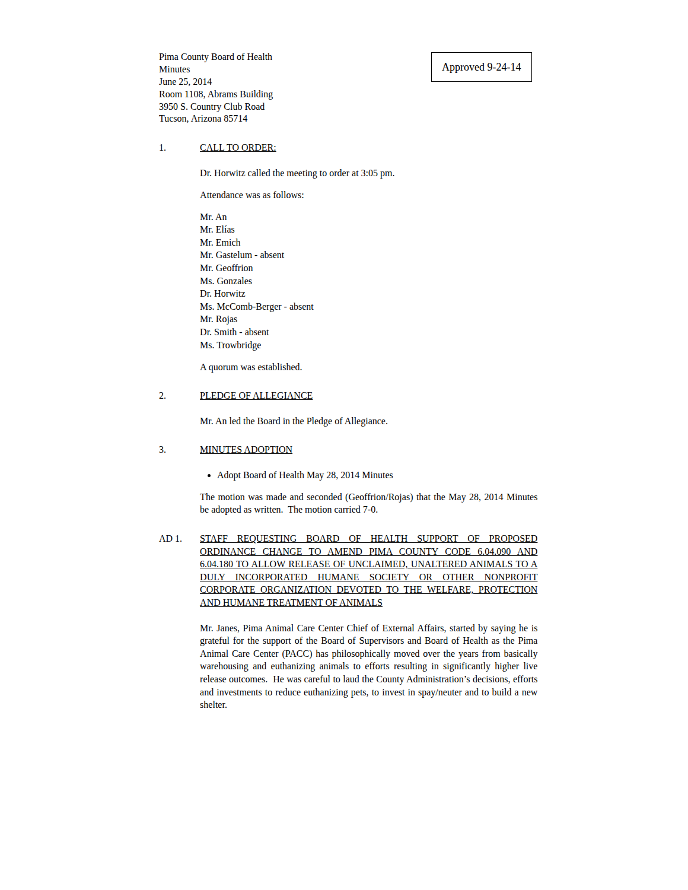Pima County Board of Health
Minutes
June 25, 2014
Room 1108, Abrams Building
3950 S. Country Club Road
Tucson, Arizona 85714
Approved 9-24-14
1.
CALL TO ORDER:
Dr. Horwitz called the meeting to order at 3:05 pm.
Attendance was as follows:
Mr. An
Mr. Elías
Mr. Emich
Mr. Gastelum - absent
Mr. Geoffrion
Ms. Gonzales
Dr. Horwitz
Ms. McComb-Berger - absent
Mr. Rojas
Dr. Smith - absent
Ms. Trowbridge
A quorum was established.
2.
PLEDGE OF ALLEGIANCE
Mr. An led the Board in the Pledge of Allegiance.
3.
MINUTES ADOPTION
Adopt Board of Health May 28, 2014 Minutes
The motion was made and seconded (Geoffrion/Rojas) that the May 28, 2014 Minutes be adopted as written. The motion carried 7-0.
AD 1.
STAFF REQUESTING BOARD OF HEALTH SUPPORT OF PROPOSED ORDINANCE CHANGE TO AMEND PIMA COUNTY CODE 6.04.090 AND 6.04.180 TO ALLOW RELEASE OF UNCLAIMED, UNALTERED ANIMALS TO A DULY INCORPORATED HUMANE SOCIETY OR OTHER NONPROFIT CORPORATE ORGANIZATION DEVOTED TO THE WELFARE, PROTECTION AND HUMANE TREATMENT OF ANIMALS
Mr. Janes, Pima Animal Care Center Chief of External Affairs, started by saying he is grateful for the support of the Board of Supervisors and Board of Health as the Pima Animal Care Center (PACC) has philosophically moved over the years from basically warehousing and euthanizing animals to efforts resulting in significantly higher live release outcomes. He was careful to laud the County Administration’s decisions, efforts and investments to reduce euthanizing pets, to invest in spay/neuter and to build a new shelter.